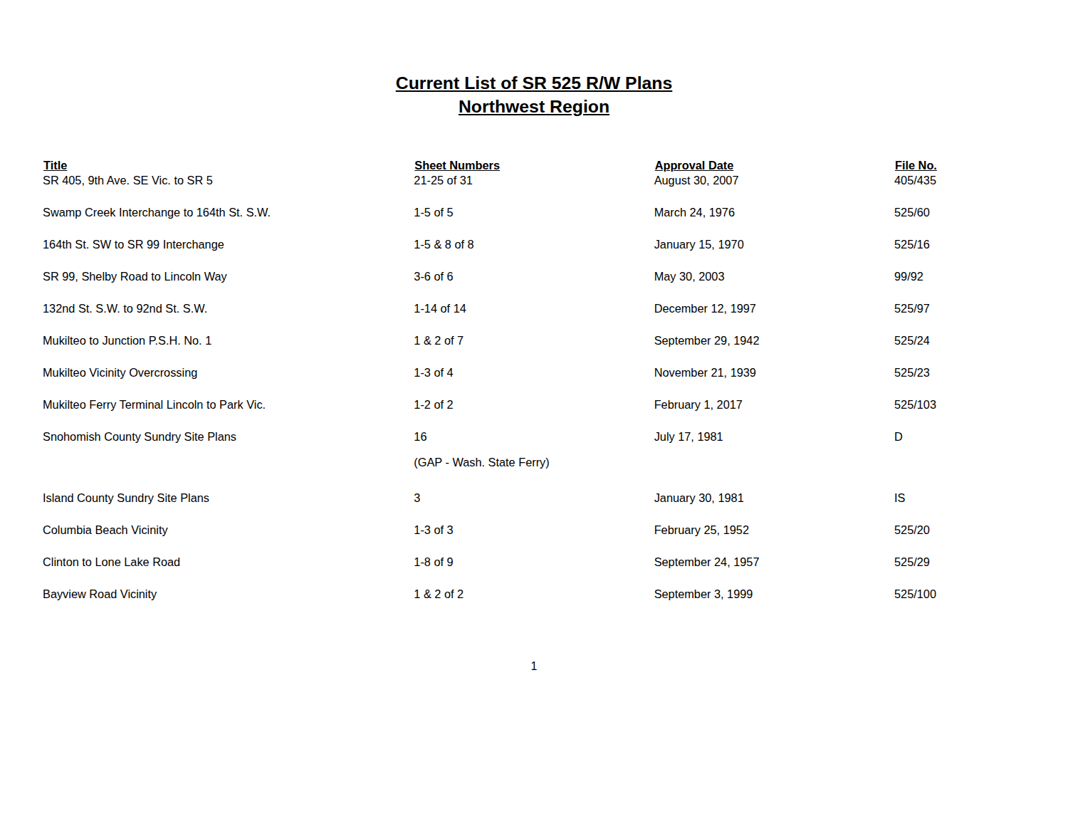Current List of SR 525 R/W Plans Northwest Region
| Title | Sheet Numbers | Approval Date | File No. |
| --- | --- | --- | --- |
| SR 405, 9th Ave. SE Vic. to SR 5 | 21-25 of 31 | August 30, 2007 | 405/435 |
| Swamp Creek Interchange to 164th St. S.W. | 1-5 of 5 | March 24, 1976 | 525/60 |
| 164th St. SW to SR 99 Interchange | 1-5 & 8 of 8 | January 15, 1970 | 525/16 |
| SR 99, Shelby Road to Lincoln Way | 3-6 of 6 | May 30, 2003 | 99/92 |
| 132nd St. S.W. to 92nd St. S.W. | 1-14 of 14 | December 12, 1997 | 525/97 |
| Mukilteo to Junction P.S.H. No. 1 | 1 & 2 of 7 | September 29, 1942 | 525/24 |
| Mukilteo Vicinity Overcrossing | 1-3 of 4 | November 21, 1939 | 525/23 |
| Mukilteo Ferry Terminal Lincoln to Park Vic. | 1-2 of 2 | February 1, 2017 | 525/103 |
| Snohomish County Sundry Site Plans | 16 | July 17, 1981 | D |
| | (GAP - Wash. State Ferry) | | |
| Island County Sundry Site Plans | 3 | January 30, 1981 | IS |
| Columbia Beach Vicinity | 1-3 of 3 | February 25, 1952 | 525/20 |
| Clinton to Lone Lake Road | 1-8 of 9 | September 24, 1957 | 525/29 |
| Bayview Road Vicinity | 1 & 2 of 2 | September 3, 1999 | 525/100 |
1